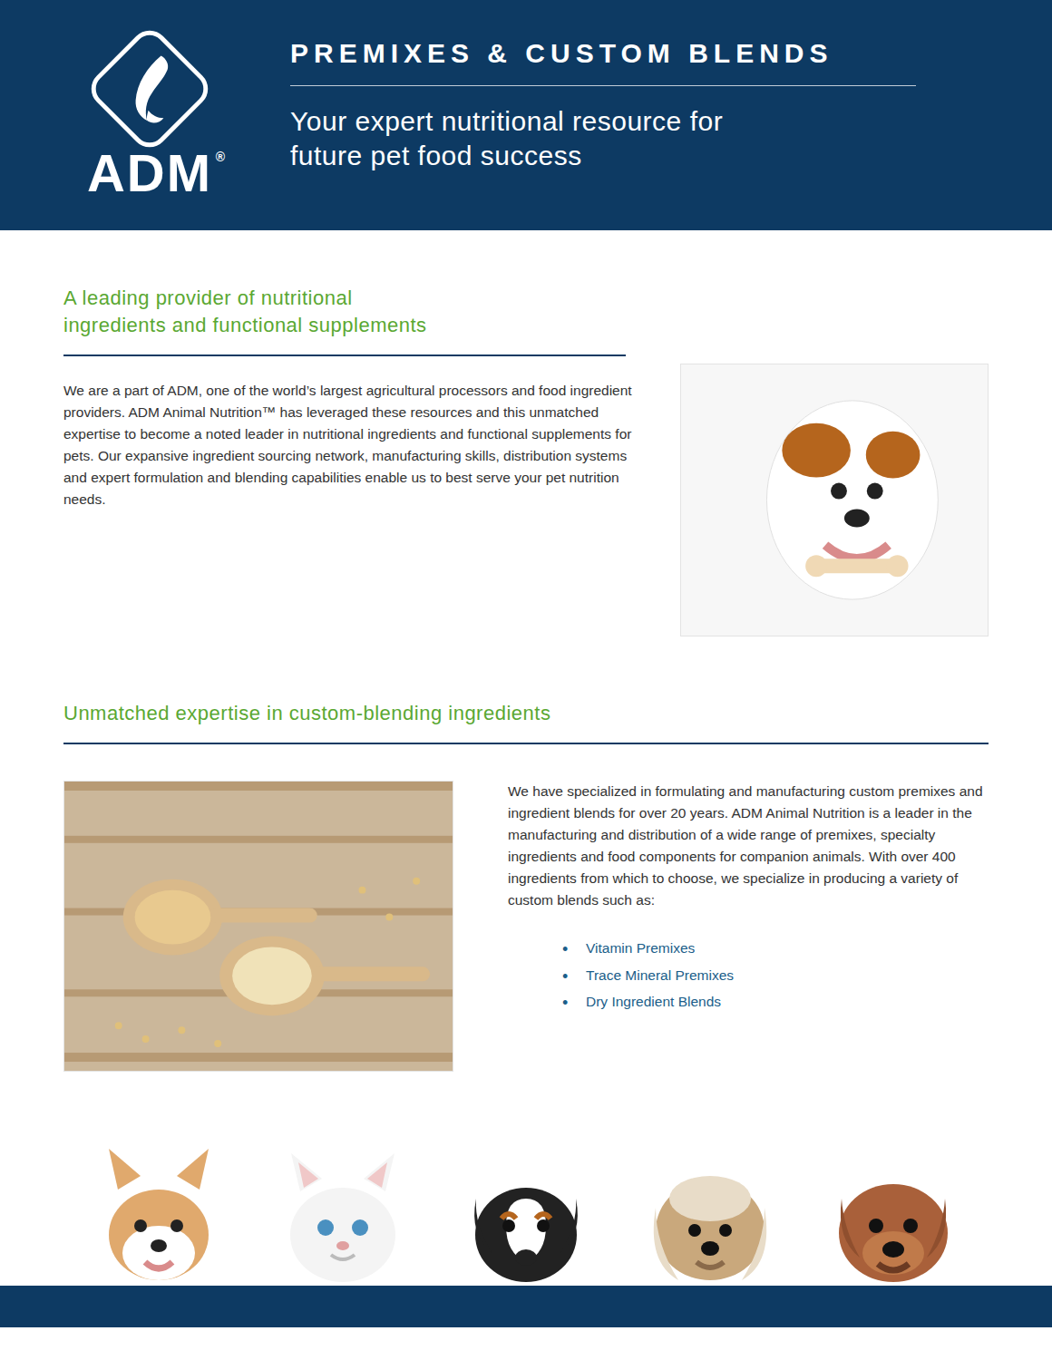ADM®
Premixes & Custom Blends
Your expert nutritional resource for
future pet food success
A leading provider of nutritional
ingredients and functional supplements
We are a part of ADM, one of the world’s largest agricultural processors and food ingredient providers. ADM Animal Nutrition™ has leveraged these resources and this unmatched expertise to become a noted leader in nutritional ingredients and functional supplements for pets. Our expansive ingredient sourcing network, manufacturing skills, distribution systems and expert formulation and blending capabilities enable us to best serve your pet nutrition needs.
Unmatched expertise in custom-blending ingredients
We have specialized in formulating and manufacturing custom premixes and ingredient blends for over 20 years. ADM Animal Nutrition is a leader in the manufacturing and distribution of a wide range of premixes, specialty ingredients and food components for companion animals. With over 400 ingredients from which to choose, we specialize in producing a variety of custom blends such as:
Vitamin Premixes
Trace Mineral Premixes
Dry Ingredient Blends